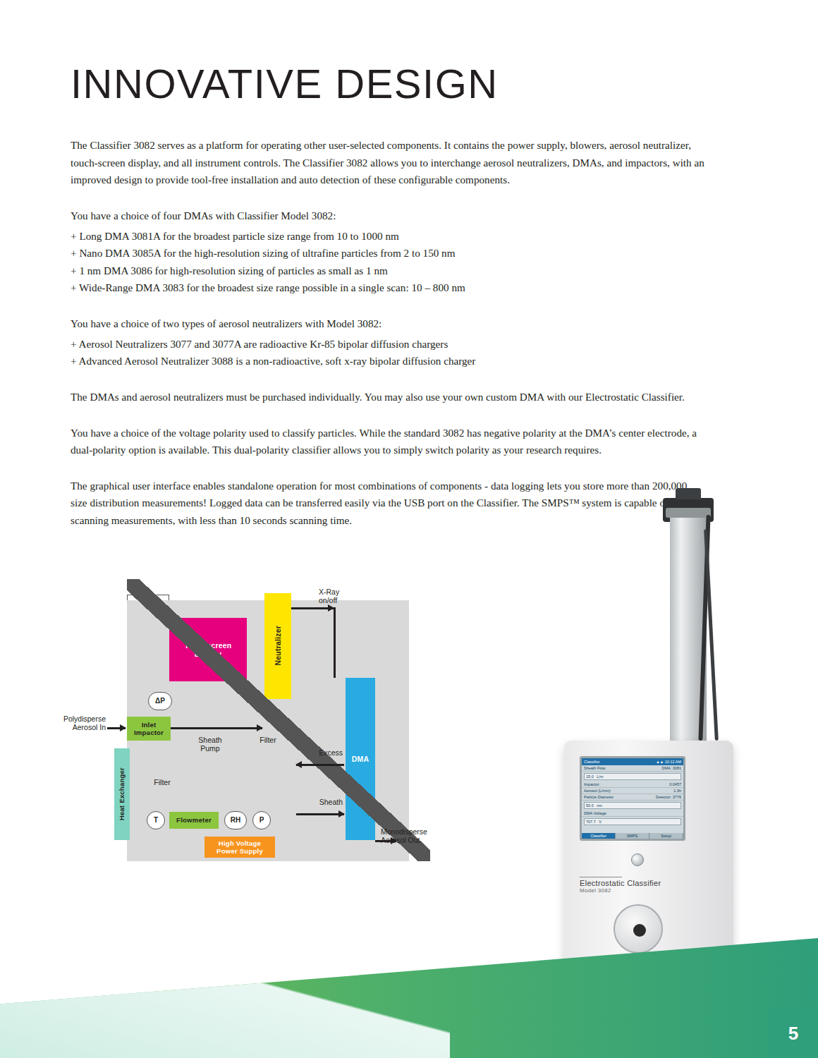INNOVATIVE DESIGN
The Classifier 3082 serves as a platform for operating other user-selected components. It contains the power supply, blowers, aerosol neutralizer, touch-screen display, and all instrument controls. The Classifier 3082 allows you to interchange aerosol neutralizers, DMAs, and impactors, with an improved design to provide tool-free installation and auto detection of these configurable components.
You have a choice of four DMAs with Classifier Model 3082:
Long DMA 3081A for the broadest particle size range from 10 to 1000 nm
Nano DMA 3085A for the high-resolution sizing of ultrafine particles from 2 to 150 nm
1 nm DMA 3086 for high-resolution sizing of particles as small as 1 nm
Wide-Range DMA 3083 for the broadest size range possible in a single scan: 10 – 800 nm
You have a choice of two types of aerosol neutralizers with Model 3082:
Aerosol Neutralizers 3077 and 3077A are radioactive Kr-85 bipolar diffusion chargers
Advanced Aerosol Neutralizer 3088 is a non-radioactive, soft x-ray bipolar diffusion charger
The DMAs and aerosol neutralizers must be purchased individually. You may also use your own custom DMA with our Electrostatic Classifier.
You have a choice of the voltage polarity used to classify particles. While the standard 3082 has negative polarity at the DMA’s center electrode, a dual-polarity option is available. This dual-polarity classifier allows you to simply switch polarity as your research requires.
The graphical user interface enables standalone operation for most combinations of components - data logging lets you store more than 200,000 size distribution measurements! Logged data can be transferred easily via the USB port on the Classifier. The SMPS™ system is capable of fast scanning measurements, with less than 10 seconds scanning time.
Touchscreen
Display
Neutralizer
X-Ray
on/off
DMA
Inlet
Impactor
Heat Exchanger
Flowmeter
High Voltage
Power Supply
ΔP
T
RH
P
Sheath
Pump
Filter
Filter
Excess
Sheath
Polydisperse
Aerosol In
Monodisperse
Aerosol Out
Classifier▲▲ 10:12 AM
Sheath Flow DMA: 3081
15.0 L/m
Impactor: 0.0457
Aerosol (L/min): 1.3h
Particle Diameter Detector: 3776
50.0 nm
DMA Voltage
707.7 V
Classifier
SMPS
Setup
Electrostatic ClassifierModel 3082
TSI
5